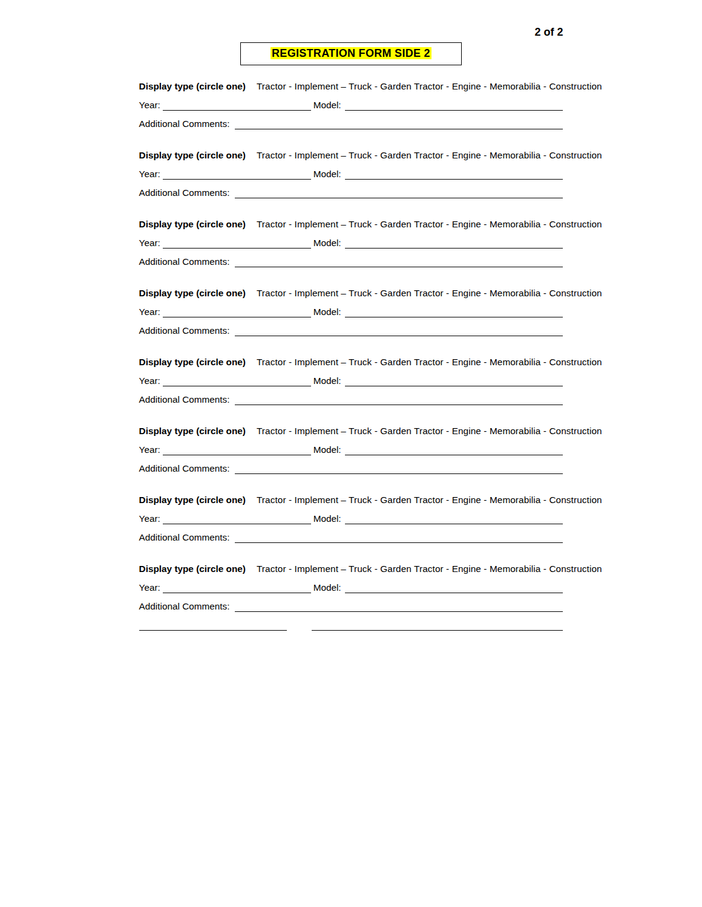2 of 2
REGISTRATION FORM SIDE 2
Display type (circle one) Tractor - Implement – Truck - Garden Tractor - Engine - Memorabilia - Construction
Year: Model:
Additional Comments:
Display type (circle one) Tractor - Implement – Truck - Garden Tractor - Engine - Memorabilia - Construction
Year: Model:
Additional Comments:
Display type (circle one) Tractor - Implement – Truck - Garden Tractor - Engine - Memorabilia - Construction
Year: Model:
Additional Comments:
Display type (circle one) Tractor - Implement – Truck - Garden Tractor - Engine - Memorabilia - Construction
Year: Model:
Additional Comments:
Display type (circle one) Tractor - Implement – Truck - Garden Tractor - Engine - Memorabilia - Construction
Year: Model:
Additional Comments:
Display type (circle one) Tractor - Implement – Truck - Garden Tractor - Engine - Memorabilia - Construction
Year: Model:
Additional Comments:
Display type (circle one) Tractor - Implement – Truck - Garden Tractor - Engine - Memorabilia - Construction
Year: Model:
Additional Comments:
Display type (circle one) Tractor - Implement – Truck - Garden Tractor - Engine - Memorabilia - Construction
Year: Model:
Additional Comments: